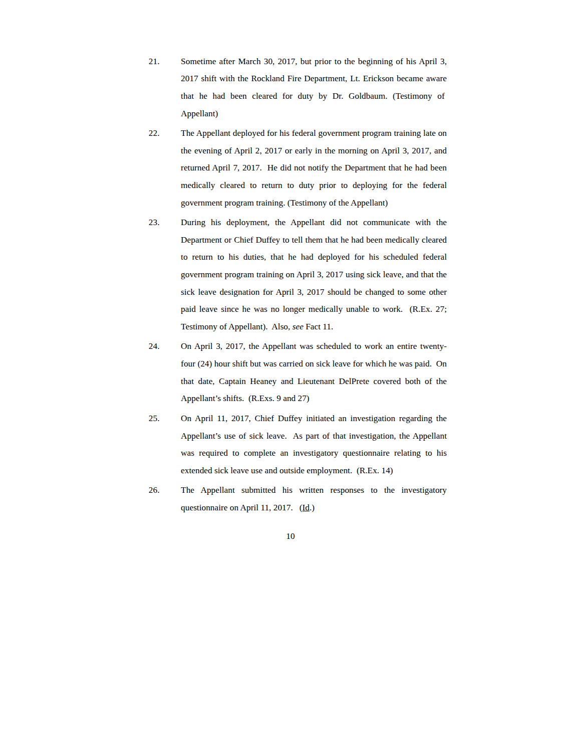21. Sometime after March 30, 2017, but prior to the beginning of his April 3, 2017 shift with the Rockland Fire Department, Lt. Erickson became aware that he had been cleared for duty by Dr. Goldbaum. (Testimony of Appellant)
22. The Appellant deployed for his federal government program training late on the evening of April 2, 2017 or early in the morning on April 3, 2017, and returned April 7, 2017. He did not notify the Department that he had been medically cleared to return to duty prior to deploying for the federal government program training. (Testimony of the Appellant)
23. During his deployment, the Appellant did not communicate with the Department or Chief Duffey to tell them that he had been medically cleared to return to his duties, that he had deployed for his scheduled federal government program training on April 3, 2017 using sick leave, and that the sick leave designation for April 3, 2017 should be changed to some other paid leave since he was no longer medically unable to work. (R.Ex. 27; Testimony of Appellant). Also, see Fact 11.
24. On April 3, 2017, the Appellant was scheduled to work an entire twenty-four (24) hour shift but was carried on sick leave for which he was paid. On that date, Captain Heaney and Lieutenant DelPrete covered both of the Appellant’s shifts. (R.Exs. 9 and 27)
25. On April 11, 2017, Chief Duffey initiated an investigation regarding the Appellant’s use of sick leave. As part of that investigation, the Appellant was required to complete an investigatory questionnaire relating to his extended sick leave use and outside employment. (R.Ex. 14)
26. The Appellant submitted his written responses to the investigatory questionnaire on April 11, 2017. (Id.)
10